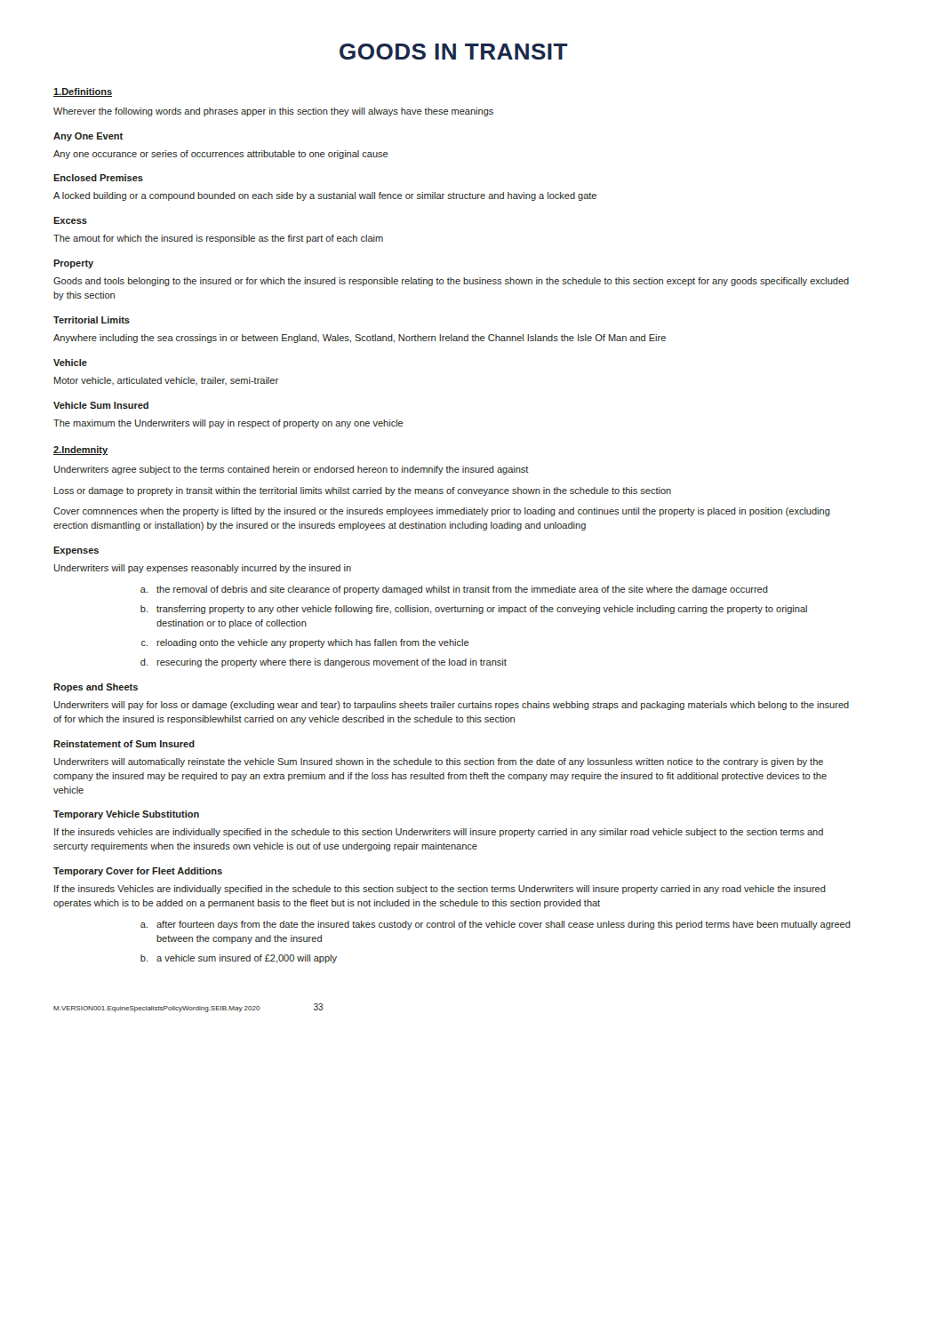GOODS IN TRANSIT
1.Definitions
Wherever the following words and phrases apper in this section they will always have these meanings
Any One Event
Any one occurance or series of occurrences attributable to one original cause
Enclosed Premises
A locked building or a compound bounded on each side by a sustanial wall fence or similar structure and having a locked gate
Excess
The amout for which the insured is responsible as the first part of each claim
Property
Goods and tools belonging to the insured or for which the insured is responsible relating to the business shown in the schedule to this section except for any goods specifically excluded by this section
Territorial Limits
Anywhere including the sea crossings in or between England, Wales, Scotland, Northern Ireland the Channel Islands the Isle Of Man and Eire
Vehicle
Motor vehicle, articulated vehicle, trailer, semi-trailer
Vehicle Sum Insured
The maximum the Underwriters will pay in respect of property on any one vehicle
2.Indemnity
Underwriters agree subject to the terms contained herein or endorsed hereon to indemnify the insured against
Loss or damage to proprety in transit within the territorial limits whilst carried by the means of conveyance shown in the schedule to this section
Cover comnnences when the property is lifted by the insured or the insureds employees immediately prior to loading and continues until the property is placed in position (excluding erection dismantling or installation) by the insured or the insureds employees at destination including loading and unloading
Expenses
Underwriters will pay expenses reasonably incurred by the insured in
the removal of debris and site clearance of property damaged whilst in transit from the immediate area of the site where the damage occurred
transferring property to any other vehicle following fire, collision, overturning or impact of the conveying vehicle including carring the property to original destination or to place of collection
reloading onto the vehicle any property which has fallen from the vehicle
resecuring the property where there is dangerous movement of the load in transit
Ropes and Sheets
Underwriters will pay for loss or damage (excluding wear and tear) to tarpaulins sheets trailer curtains ropes chains webbing straps and packaging materials which belong to the insured of for which the insured is responsiblewhilst carried on any vehicle described in the schedule to this section
Reinstatement of Sum Insured
Underwriters will automatically reinstate the vehicle Sum Insured shown in the schedule to this section from the date of any lossunless written notice to the contrary is given by the company the insured may be required to pay an extra premium and if the loss has resulted from theft the company may require the insured to fit additional protective devices to the vehicle
Temporary Vehicle Substitution
If the insureds vehicles are individually specified in the schedule to this section Underwriters will insure property carried in any similar road vehicle subject to the section terms and sercurty requirements when the insureds own vehicle is out of use undergoing repair maintenance
Temporary Cover for Fleet Additions
If the insureds Vehicles are individually specified in the schedule to this section subject to the section terms Underwriters will insure property carried in any road vehicle the insured operates which is to be added on a permanent basis to the fleet but is not included in the schedule to this section provided that
after fourteen days from the date the insured takes custody or control of the vehicle cover shall cease unless during this period terms have been mutually agreed between the company and the insured
a vehicle sum insured of £2,000 will apply
M.VERSION001.EquineSpecialistsPolicyWording.SEIB.May 202033